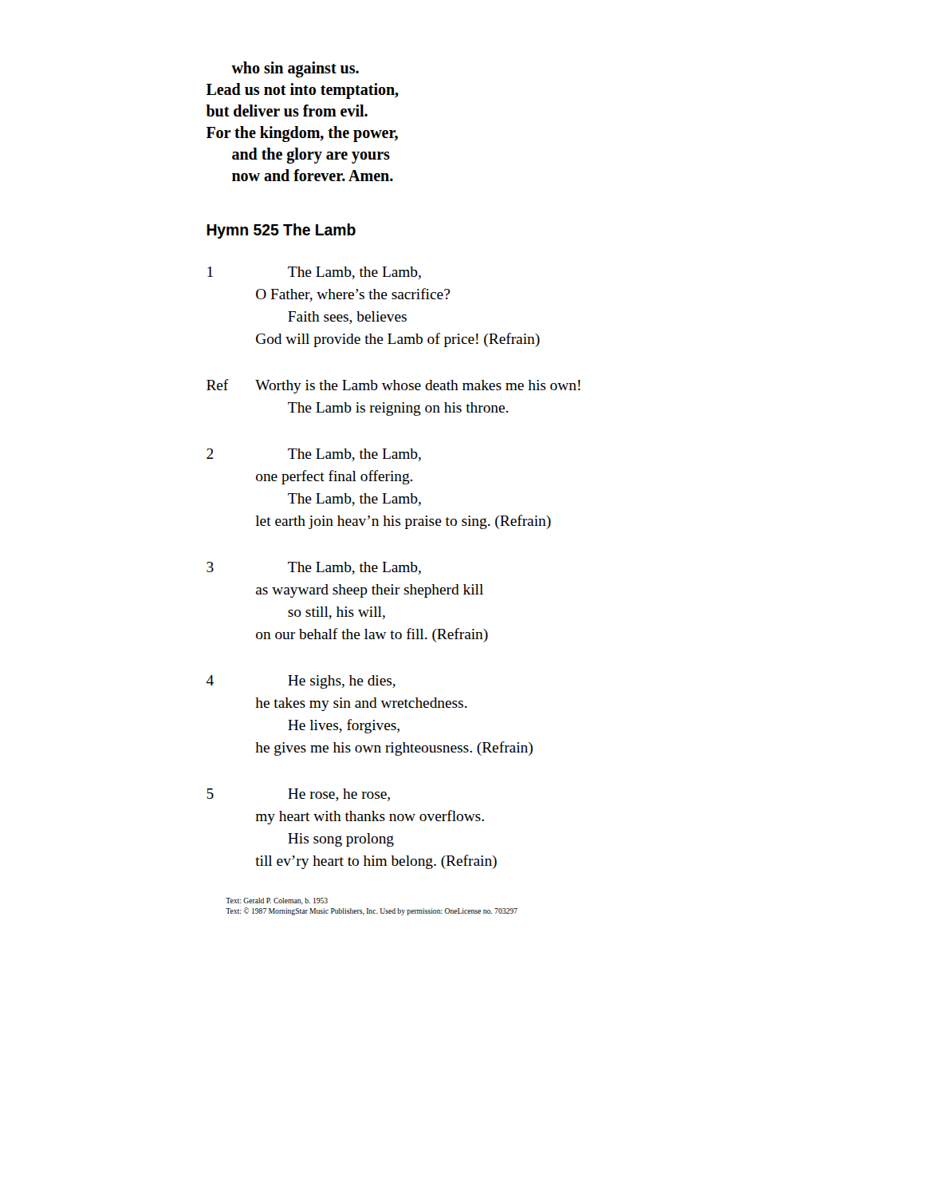who sin against us. Lead us not into temptation,
but deliver us from evil.
For the kingdom, the power,
and the glory are yours now and forever. Amen.
Hymn 525 The Lamb
1 The Lamb, the Lamb, O Father, where’s the sacrifice? Faith sees, believes God will provide the Lamb of price! (Refrain)
Ref Worthy is the Lamb whose death makes me his own! The Lamb is reigning on his throne.
2 The Lamb, the Lamb, one perfect final offering. The Lamb, the Lamb, let earth join heav’n his praise to sing. (Refrain)
3 The Lamb, the Lamb, as wayward sheep their shepherd kill so still, his will, on our behalf the law to fill. (Refrain)
4 He sighs, he dies, he takes my sin and wretchedness. He lives, forgives, he gives me his own righteousness. (Refrain)
5 He rose, he rose, my heart with thanks now overflows. His song prolong till ev’ry heart to him belong. (Refrain)
Text: Gerald P. Coleman, b. 1953
Text: © 1987 MorningStar Music Publishers, Inc. Used by permission: OneLicense no. 703297